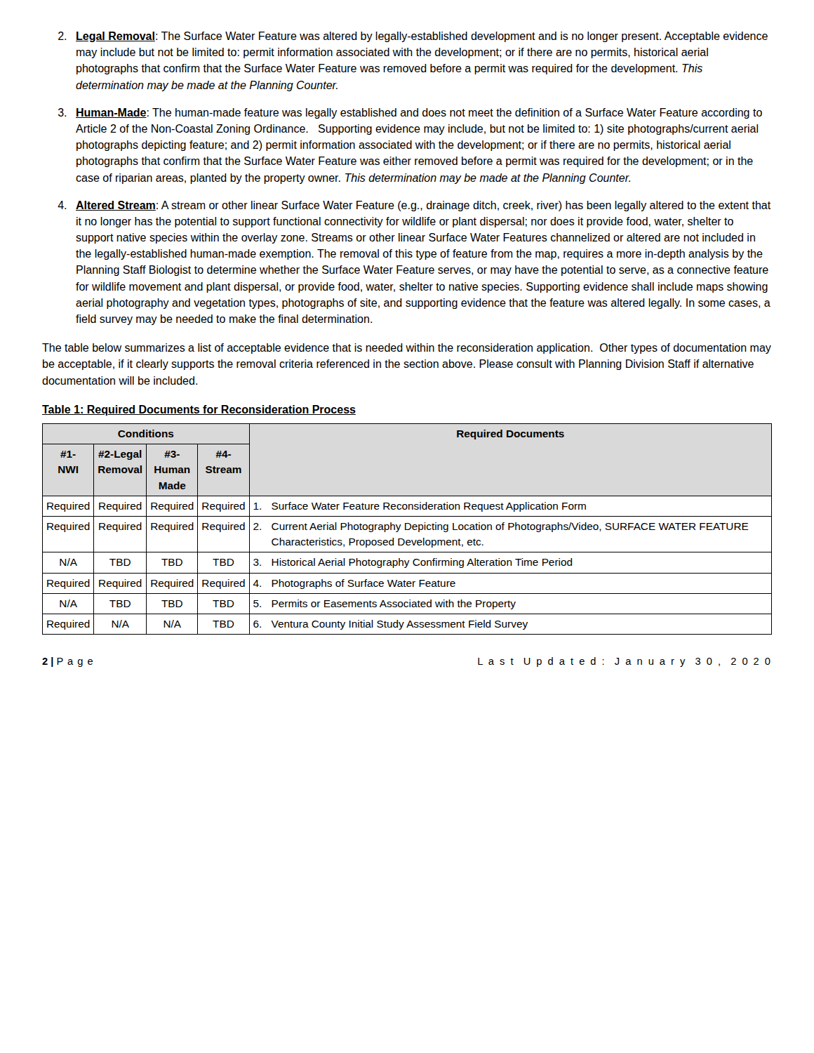Legal Removal: The Surface Water Feature was altered by legally-established development and is no longer present. Acceptable evidence may include but not be limited to: permit information associated with the development; or if there are no permits, historical aerial photographs that confirm that the Surface Water Feature was removed before a permit was required for the development. This determination may be made at the Planning Counter.
Human-Made: The human-made feature was legally established and does not meet the definition of a Surface Water Feature according to Article 2 of the Non-Coastal Zoning Ordinance. Supporting evidence may include, but not be limited to: 1) site photographs/current aerial photographs depicting feature; and 2) permit information associated with the development; or if there are no permits, historical aerial photographs that confirm that the Surface Water Feature was either removed before a permit was required for the development; or in the case of riparian areas, planted by the property owner. This determination may be made at the Planning Counter.
Altered Stream: A stream or other linear Surface Water Feature (e.g., drainage ditch, creek, river) has been legally altered to the extent that it no longer has the potential to support functional connectivity for wildlife or plant dispersal; nor does it provide food, water, shelter to support native species within the overlay zone. Streams or other linear Surface Water Features channelized or altered are not included in the legally-established human-made exemption. The removal of this type of feature from the map, requires a more in-depth analysis by the Planning Staff Biologist to determine whether the Surface Water Feature serves, or may have the potential to serve, as a connective feature for wildlife movement and plant dispersal, or provide food, water, shelter to native species. Supporting evidence shall include maps showing aerial photography and vegetation types, photographs of site, and supporting evidence that the feature was altered legally. In some cases, a field survey may be needed to make the final determination.
The table below summarizes a list of acceptable evidence that is needed within the reconsideration application. Other types of documentation may be acceptable, if it clearly supports the removal criteria referenced in the section above. Please consult with Planning Division Staff if alternative documentation will be included.
Table 1: Required Documents for Reconsideration Process
| Conditions | Required Documents |
| --- | --- |
| #1- NWI | #2-Legal Removal | #3- Human Made | #4- Stream |
| Required | Required | Required | Required | 1. Surface Water Feature Reconsideration Request Application Form |
| Required | Required | Required | Required | 2. Current Aerial Photography Depicting Location of Photographs/Video, SURFACE WATER FEATURE Characteristics, Proposed Development, etc. |
| N/A | TBD | TBD | TBD | 3. Historical Aerial Photography Confirming Alteration Time Period |
| Required | Required | Required | Required | 4. Photographs of Surface Water Feature |
| N/A | TBD | TBD | TBD | 5. Permits or Easements Associated with the Property |
| Required | N/A | N/A | TBD | 6. Ventura County Initial Study Assessment Field Survey |
2 | P a g e
L a s t U p d a t e d : J a n u a r y 3 0 , 2 0 2 0